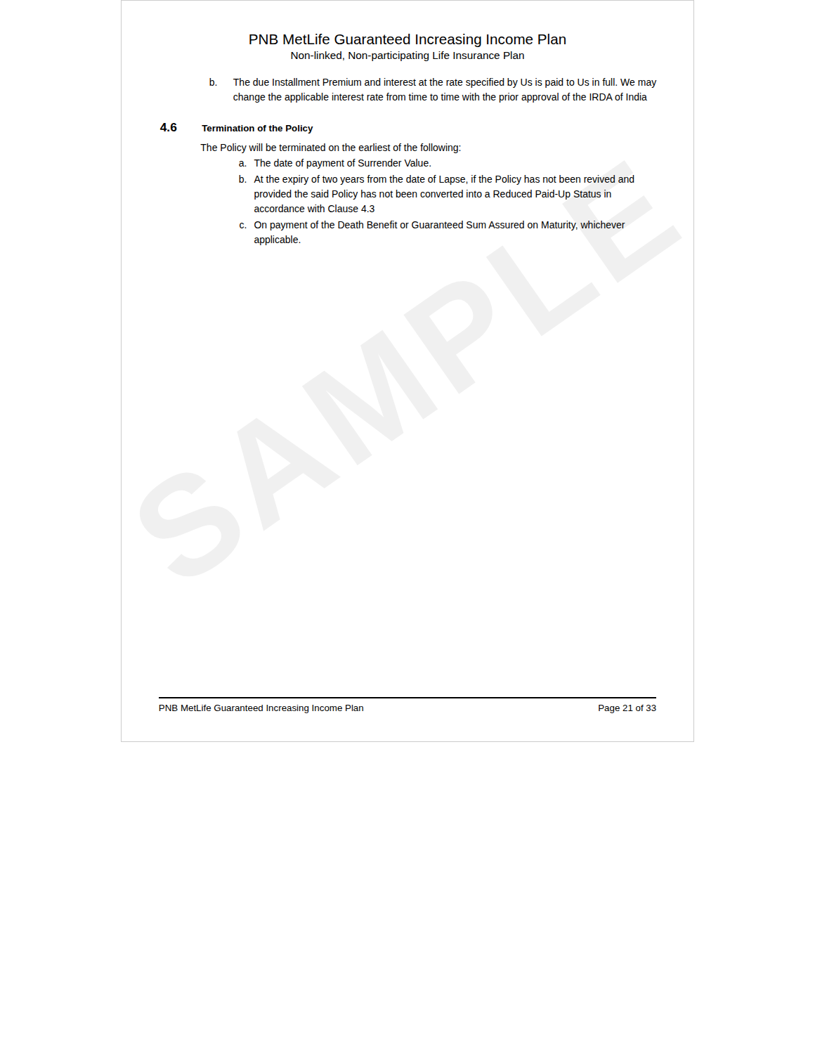SAMPLE
PNB MetLife Guaranteed Increasing Income Plan
Non-linked, Non-participating Life Insurance Plan
b.
The due Installment Premium and interest at the rate specified by Us is paid to Us in full. We may change the applicable interest rate from time to time with the prior approval of the IRDA of India
4.6
Termination of the Policy
The Policy will be terminated on the earliest of the following:
The date of payment of Surrender Value.
At the expiry of two years from the date of Lapse, if the Policy has not been revived and provided the said Policy has not been converted into a Reduced Paid-Up Status in accordance with Clause 4.3
On payment of the Death Benefit or Guaranteed Sum Assured on Maturity, whichever applicable.
PNB MetLife Guaranteed Increasing Income Plan
Page 21 of 33